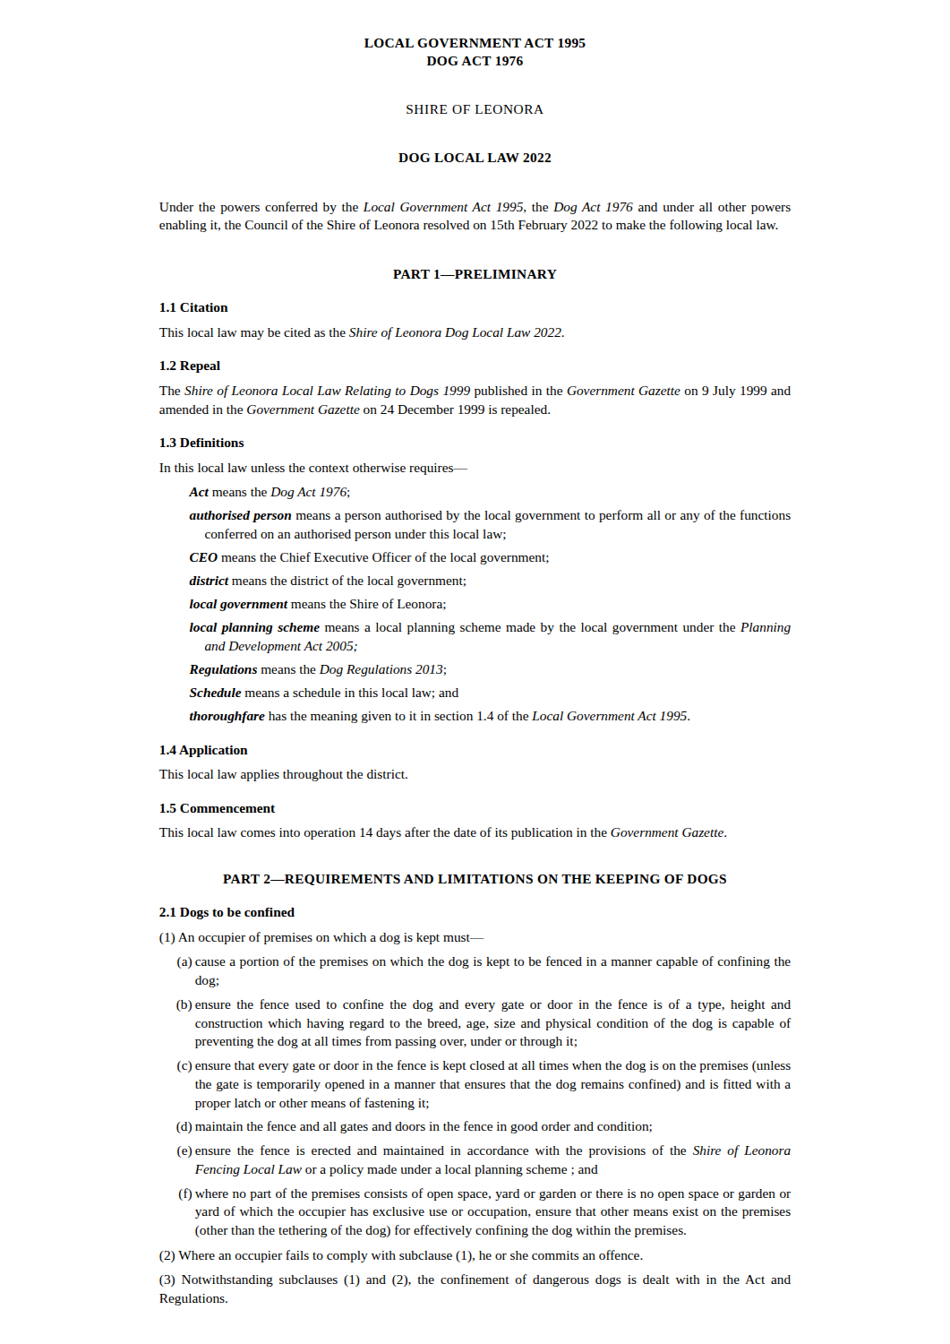LOCAL GOVERNMENT ACT 1995
DOG ACT 1976
SHIRE OF LEONORA
DOG LOCAL LAW 2022
Under the powers conferred by the Local Government Act 1995, the Dog Act 1976 and under all other powers enabling it, the Council of the Shire of Leonora resolved on 15th February 2022 to make the following local law.
PART 1—PRELIMINARY
1.1 Citation
This local law may be cited as the Shire of Leonora Dog Local Law 2022.
1.2 Repeal
The Shire of Leonora Local Law Relating to Dogs 1999 published in the Government Gazette on 9 July 1999 and amended in the Government Gazette on 24 December 1999 is repealed.
1.3 Definitions
In this local law unless the context otherwise requires—
Act means the Dog Act 1976;
authorised person means a person authorised by the local government to perform all or any of the functions conferred on an authorised person under this local law;
CEO means the Chief Executive Officer of the local government;
district means the district of the local government;
local government means the Shire of Leonora;
local planning scheme means a local planning scheme made by the local government under the Planning and Development Act 2005;
Regulations means the Dog Regulations 2013;
Schedule means a schedule in this local law; and
thoroughfare has the meaning given to it in section 1.4 of the Local Government Act 1995.
1.4 Application
This local law applies throughout the district.
1.5 Commencement
This local law comes into operation 14 days after the date of its publication in the Government Gazette.
PART 2—REQUIREMENTS AND LIMITATIONS ON THE KEEPING OF DOGS
2.1 Dogs to be confined
(1) An occupier of premises on which a dog is kept must—
(a) cause a portion of the premises on which the dog is kept to be fenced in a manner capable of confining the dog;
(b) ensure the fence used to confine the dog and every gate or door in the fence is of a type, height and construction which having regard to the breed, age, size and physical condition of the dog is capable of preventing the dog at all times from passing over, under or through it;
(c) ensure that every gate or door in the fence is kept closed at all times when the dog is on the premises (unless the gate is temporarily opened in a manner that ensures that the dog remains confined) and is fitted with a proper latch or other means of fastening it;
(d) maintain the fence and all gates and doors in the fence in good order and condition;
(e) ensure the fence is erected and maintained in accordance with the provisions of the Shire of Leonora Fencing Local Law or a policy made under a local planning scheme ; and
(f) where no part of the premises consists of open space, yard or garden or there is no open space or garden or yard of which the occupier has exclusive use or occupation, ensure that other means exist on the premises (other than the tethering of the dog) for effectively confining the dog within the premises.
(2) Where an occupier fails to comply with subclause (1), he or she commits an offence.
(3) Notwithstanding subclauses (1) and (2), the confinement of dangerous dogs is dealt with in the Act and Regulations.